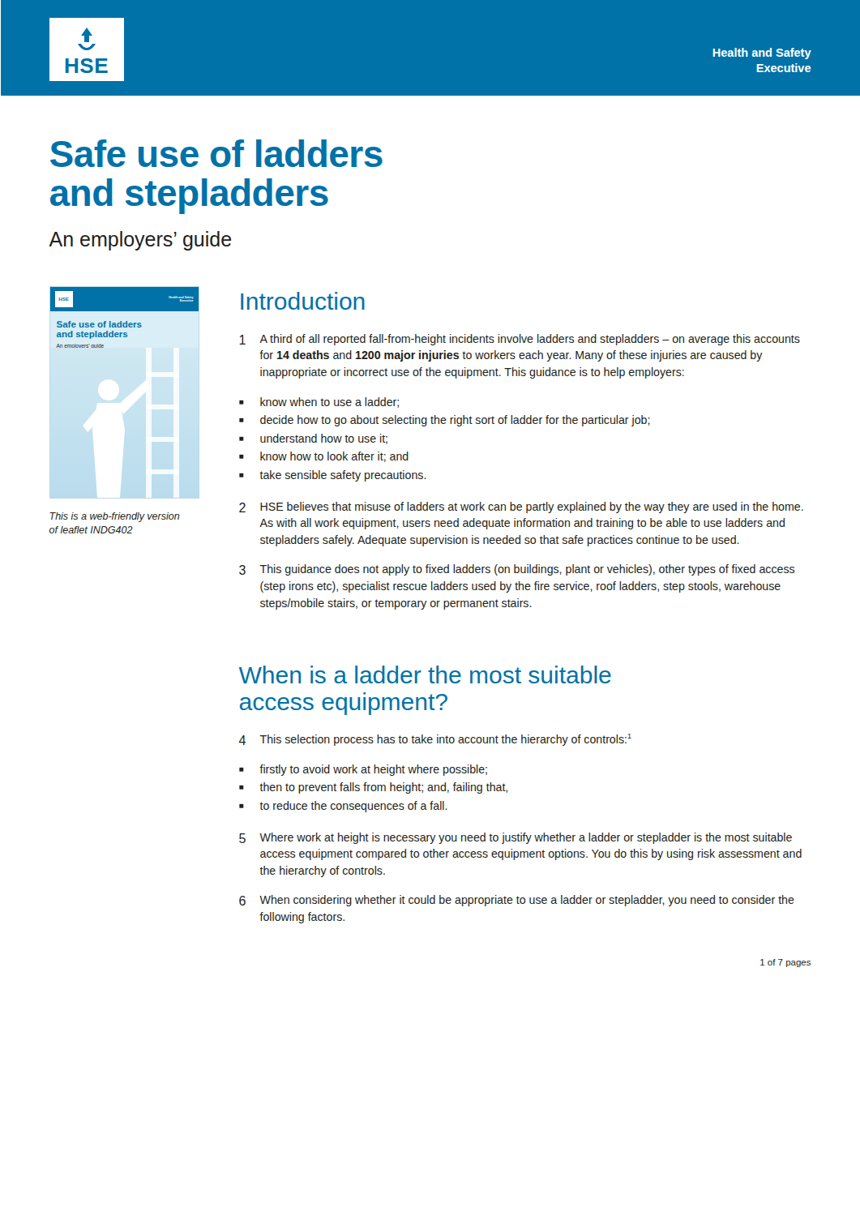HSE
Health and Safety
Executive
Safe use of ladders
and stepladders
An employers’ guide
HSE
Health and Safety
Executive
Safe use of ladders
and stepladders
An employers’ guide
This is a web-friendly version
of leaflet INDG402
Introduction
1
A third of all reported fall-from-height incidents involve ladders and stepladders – on average this accounts for 14 deaths and 1200 major injuries to workers each year. Many of these injuries are caused by inappropriate or incorrect use of the equipment. This guidance is to help employers:
■know when to use a ladder;
■decide how to go about selecting the right sort of ladder for the particular job;
■understand how to use it;
■know how to look after it; and
■take sensible safety precautions.
2
HSE believes that misuse of ladders at work can be partly explained by the way they are used in the home. As with all work equipment, users need adequate information and training to be able to use ladders and stepladders safely. Adequate supervision is needed so that safe practices continue to be used.
3
This guidance does not apply to fixed ladders (on buildings, plant or vehicles), other types of fixed access (step irons etc), specialist rescue ladders used by the fire service, roof ladders, step stools, warehouse steps/mobile stairs, or temporary or permanent stairs.
When is a ladder the most suitable
access equipment?
4
This selection process has to take into account the hierarchy of controls:1
■firstly to avoid work at height where possible;
■then to prevent falls from height; and, failing that,
■to reduce the consequences of a fall.
5
Where work at height is necessary you need to justify whether a ladder or stepladder is the most suitable access equipment compared to other access equipment options. You do this by using risk assessment and the hierarchy of controls.
6
When considering whether it could be appropriate to use a ladder or stepladder, you need to consider the following factors.
1 of 7 pages